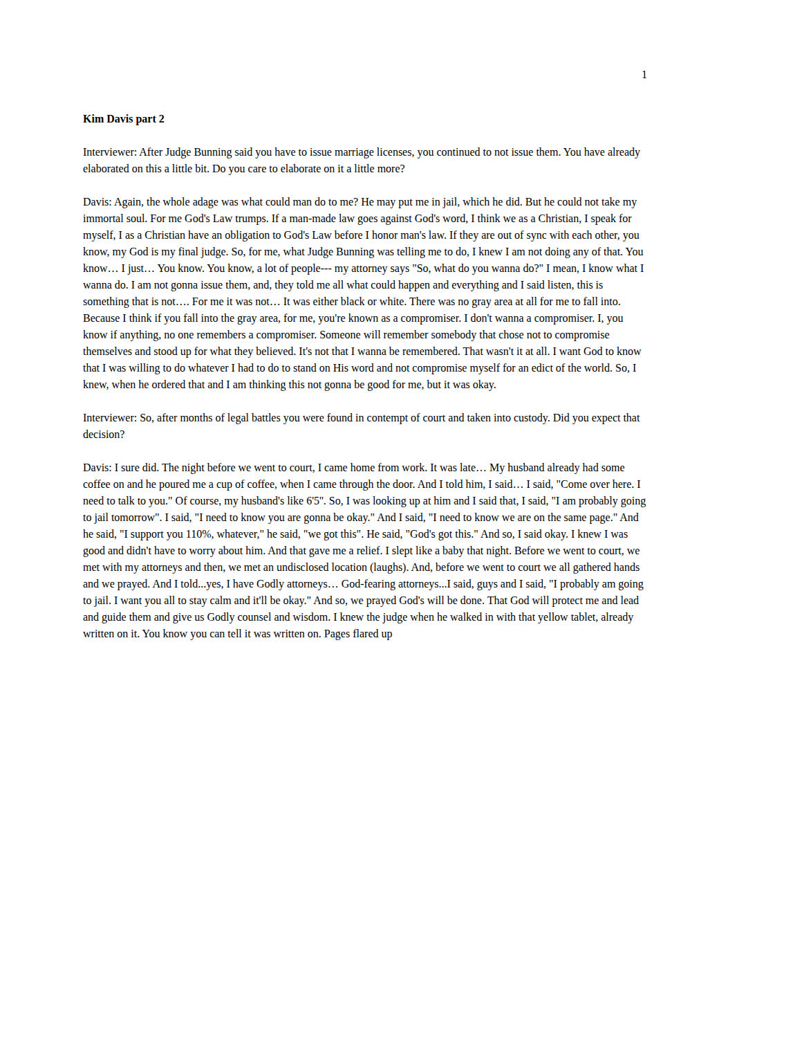1
Kim Davis part 2
Interviewer: After Judge Bunning said you have to issue marriage licenses, you continued to not issue them. You have already elaborated on this a little bit. Do you care to elaborate on it a little more?
Davis: Again, the whole adage was what could man do to me? He may put me in jail, which he did. But he could not take my immortal soul. For me God's Law trumps. If a man-made law goes against God's word, I think we as a Christian, I speak for myself, I as a Christian have an obligation to God's Law before I honor man's law. If they are out of sync with each other, you know, my God is my final judge. So, for me, what Judge Bunning was telling me to do, I knew I am not doing any of that. You know… I just… You know. You know, a lot of people--- my attorney says "So, what do you wanna do?" I mean, I know what I wanna do. I am not gonna issue them, and, they told me all what could happen and everything and I said listen, this is something that is not…. For me it was not… It was either black or white. There was no gray area at all for me to fall into. Because I think if you fall into the gray area, for me, you're known as a compromiser. I don't wanna a compromiser. I, you know if anything, no one remembers a compromiser. Someone will remember somebody that chose not to compromise themselves and stood up for what they believed. It's not that I wanna be remembered. That wasn't it at all. I want God to know that I was willing to do whatever I had to do to stand on His word and not compromise myself for an edict of the world. So, I knew, when he ordered that and I am thinking this not gonna be good for me, but it was okay.
Interviewer: So, after months of legal battles you were found in contempt of court and taken into custody. Did you expect that decision?
Davis: I sure did. The night before we went to court, I came home from work. It was late… My husband already had some coffee on and he poured me a cup of coffee, when I came through the door. And I told him, I said… I said, "Come over here. I need to talk to you." Of course, my husband's like 6'5''. So, I was looking up at him and I said that, I said, "I am probably going to jail tomorrow". I said, "I need to know you are gonna be okay." And I said, "I need to know we are on the same page." And he said, "I support you 110%, whatever," he said, "we got this". He said, "God's got this." And so, I said okay. I knew I was good and didn't have to worry about him. And that gave me a relief. I slept like a baby that night. Before we went to court, we met with my attorneys and then, we met an undisclosed location (laughs). And, before we went to court we all gathered hands and we prayed. And I told...yes, I have Godly attorneys… God-fearing attorneys...I said, guys and I said, "I probably am going to jail. I want you all to stay calm and it'll be okay." And so, we prayed God's will be done. That God will protect me and lead and guide them and give us Godly counsel and wisdom. I knew the judge when he walked in with that yellow tablet, already written on it. You know you can tell it was written on. Pages flared up